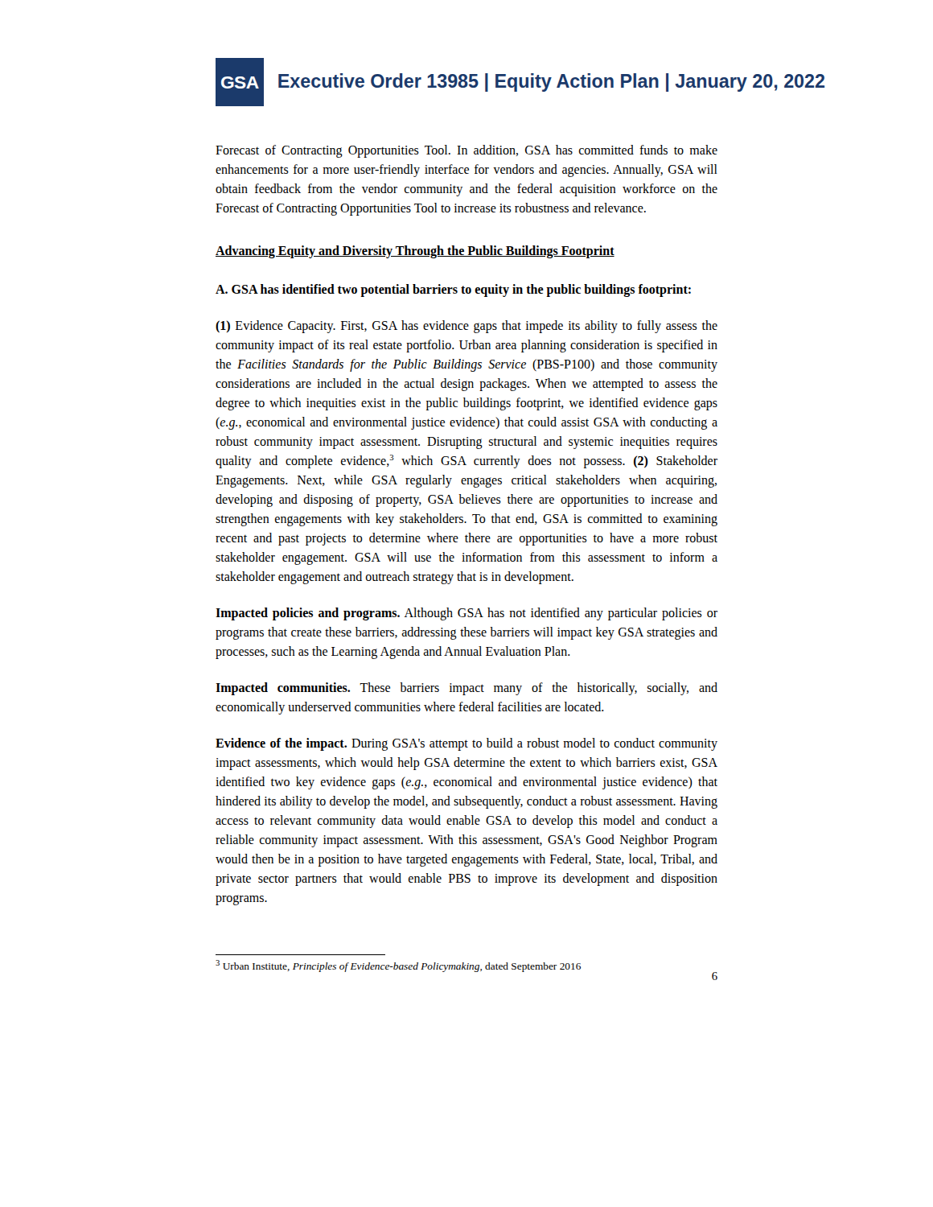GSA
Executive Order 13985 | Equity Action Plan | January 20, 2022
Forecast of Contracting Opportunities Tool. In addition, GSA has committed funds to make enhancements for a more user-friendly interface for vendors and agencies. Annually, GSA will obtain feedback from the vendor community and the federal acquisition workforce on the Forecast of Contracting Opportunities Tool to increase its robustness and relevance.
Advancing Equity and Diversity Through the Public Buildings Footprint
A. GSA has identified two potential barriers to equity in the public buildings footprint:
(1) Evidence Capacity. First, GSA has evidence gaps that impede its ability to fully assess the community impact of its real estate portfolio. Urban area planning consideration is specified in the Facilities Standards for the Public Buildings Service (PBS-P100) and those community considerations are included in the actual design packages. When we attempted to assess the degree to which inequities exist in the public buildings footprint, we identified evidence gaps (e.g., economical and environmental justice evidence) that could assist GSA with conducting a robust community impact assessment. Disrupting structural and systemic inequities requires quality and complete evidence,3 which GSA currently does not possess. (2) Stakeholder Engagements. Next, while GSA regularly engages critical stakeholders when acquiring, developing and disposing of property, GSA believes there are opportunities to increase and strengthen engagements with key stakeholders. To that end, GSA is committed to examining recent and past projects to determine where there are opportunities to have a more robust stakeholder engagement. GSA will use the information from this assessment to inform a stakeholder engagement and outreach strategy that is in development.
Impacted policies and programs. Although GSA has not identified any particular policies or programs that create these barriers, addressing these barriers will impact key GSA strategies and processes, such as the Learning Agenda and Annual Evaluation Plan.
Impacted communities. These barriers impact many of the historically, socially, and economically underserved communities where federal facilities are located.
Evidence of the impact. During GSA's attempt to build a robust model to conduct community impact assessments, which would help GSA determine the extent to which barriers exist, GSA identified two key evidence gaps (e.g., economical and environmental justice evidence) that hindered its ability to develop the model, and subsequently, conduct a robust assessment. Having access to relevant community data would enable GSA to develop this model and conduct a reliable community impact assessment. With this assessment, GSA's Good Neighbor Program would then be in a position to have targeted engagements with Federal, State, local, Tribal, and private sector partners that would enable PBS to improve its development and disposition programs.
3 Urban Institute, Principles of Evidence-based Policymaking, dated September 2016
6